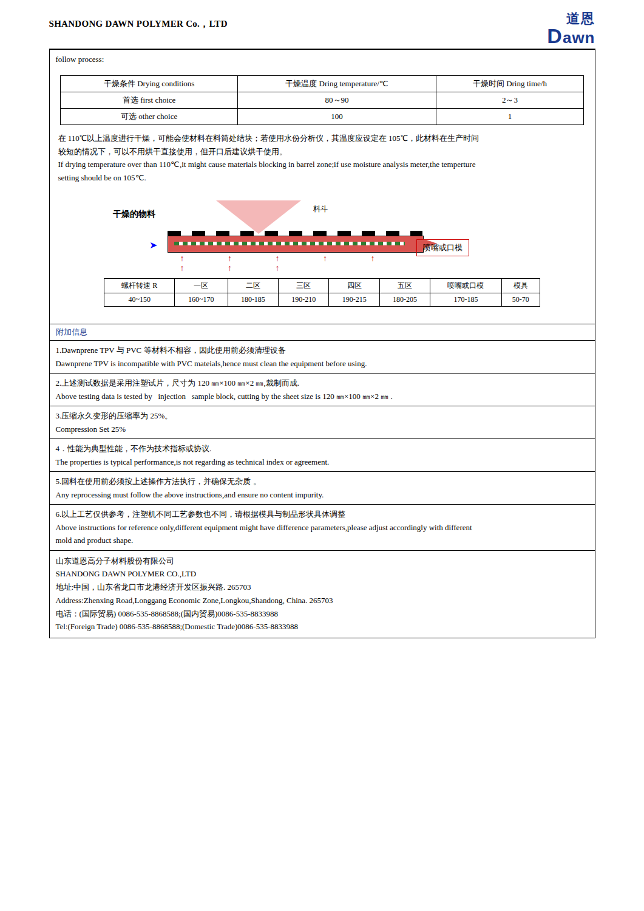SHANDONG DAWN POLYMER Co.，LTD
道恩
Dawn
follow process:
| 干燥条件 Drying conditions | 干燥温度 Dring temperature/℃ | 干燥时间 Dring time/h |
| 首选 first choice | 80～90 | 2～3 |
| 可选 other choice | 100 | 1 |
在 110℃以上温度进行干燥，可能会使材料在料筒处结块；若使用水份分析仪，其温度应设定在 105℃，此材料在生产时间
较短的情况下，可以不用烘干直接使用，但开口后建议烘干使用。
If drying temperature over than 110℃,it might cause materials blocking in barrel zone;if use moisture analysis meter,the temperture
setting should be on 105℃.
干燥的物料
料斗
➤
↑ ↑ ↑ ↑ ↑ ↑ ↑ ↑
喷嘴或口模
| 螺杆转速 R | 一区 | 二区 | 三区 | 四区 | 五区 | 喷嘴或口模 | 模具 |
| 40~150 | 160~170 | 180-185 | 190-210 | 190-215 | 180-205 | 170-185 | 50-70 |
附加信息
1.Dawnprene TPV 与 PVC 等材料不相容，因此使用前必须清理设备
Dawnprene TPV is incompatible with PVC mateials,hence must clean the equipment before using.
2.上述测试数据是采用注塑试片，尺寸为 120 ㎜×100 ㎜×2 ㎜,裁制而成.
Above testing data is tested by injection sample block, cutting by the sheet size is 120 ㎜×100 ㎜×2 ㎜ .
3.压缩永久变形的压缩率为 25%。
Compression Set 25%
4．性能为典型性能，不作为技术指标或协议.
The properties is typical performance,is not regarding as technical index or agreement.
5.回料在使用前必须按上述操作方法执行，并确保无杂质 。
Any reprocessing must follow the above instructions,and ensure no content impurity.
6.以上工艺仅供参考，注塑机不同工艺参数也不同，请根据模具与制品形状具体调整
Above instructions for reference only,different equipment might have difference parameters,please adjust accordingly with different
mold and product shape.
山东道恩高分子材料股份有限公司
SHANDONG DAWN POLYMER CO.,LTD
地址:中国，山东省龙口市龙港经济开发区振兴路. 265703
Address:Zhenxing Road,Longgang Economic Zone,Longkou,Shandong, China. 265703
电话：(国际贸易) 0086-535-8868588;(国内贸易)0086-535-8833988
Tel:(Foreign Trade) 0086-535-8868588;(Domestic Trade)0086-535-8833988